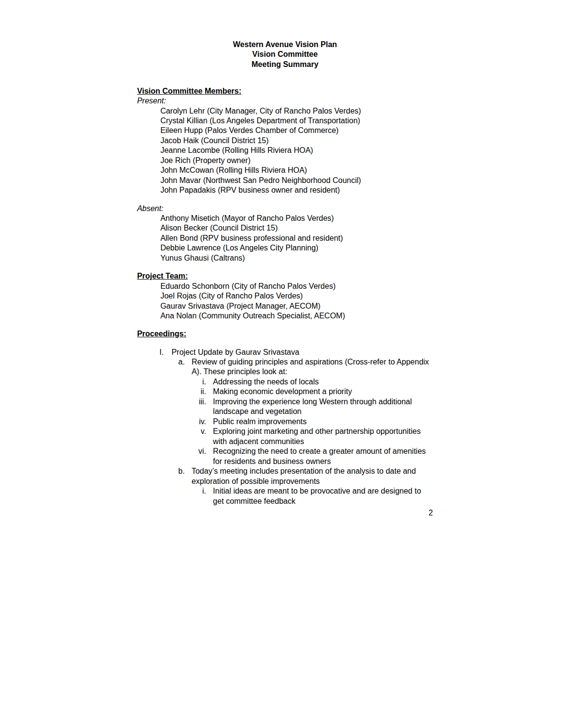Western Avenue Vision Plan
Vision Committee
Meeting Summary
Vision Committee Members:
Present:
Carolyn Lehr (City Manager, City of Rancho Palos Verdes)
Crystal Killian (Los Angeles Department of Transportation)
Eileen Hupp (Palos Verdes Chamber of Commerce)
Jacob Haik (Council District 15)
Jeanne Lacombe (Rolling Hills Riviera HOA)
Joe Rich (Property owner)
John McCowan (Rolling Hills Riviera HOA)
John Mavar (Northwest San Pedro Neighborhood Council)
John Papadakis (RPV business owner and resident)
Absent:
Anthony Misetich (Mayor of Rancho Palos Verdes)
Alison Becker (Council District 15)
Allen Bond (RPV business professional and resident)
Debbie Lawrence (Los Angeles City Planning)
Yunus Ghausi (Caltrans)
Project Team:
Eduardo Schonborn (City of Rancho Palos Verdes)
Joel Rojas (City of Rancho Palos Verdes)
Gaurav Srivastava (Project Manager, AECOM)
Ana Nolan (Community Outreach Specialist, AECOM)
Proceedings:
Project Update by Gaurav Srivastava
Review of guiding principles and aspirations (Cross-refer to Appendix A). These principles look at:
Addressing the needs of locals
Making economic development a priority
Improving the experience long Western through additional landscape and vegetation
Public realm improvements
Exploring joint marketing and other partnership opportunities with adjacent communities
Recognizing the need to create a greater amount of amenities for residents and business owners
Today’s meeting includes presentation of the analysis to date and exploration of possible improvements
Initial ideas are meant to be provocative and are designed to get committee feedback
2